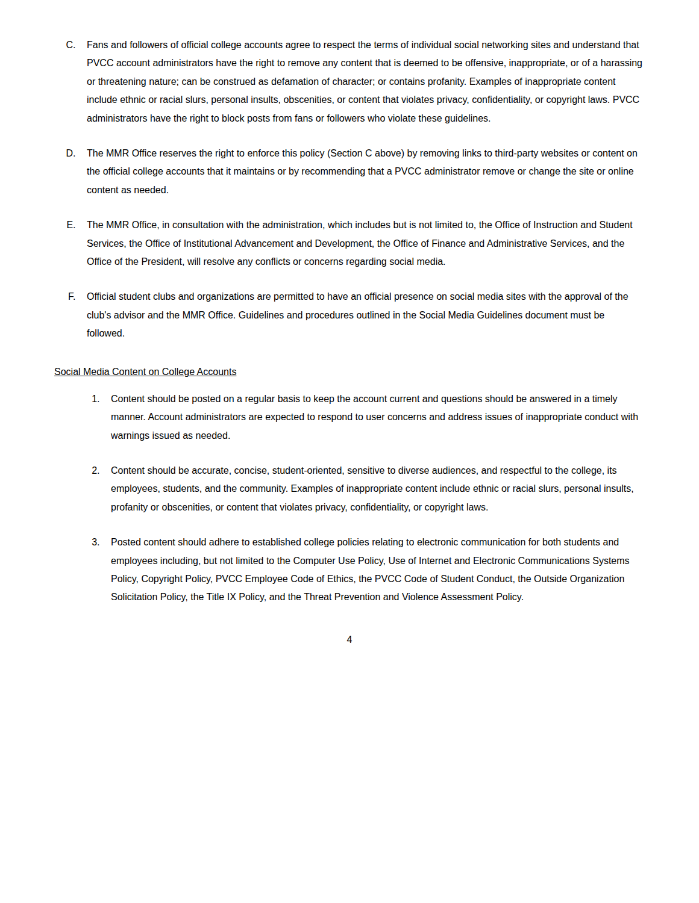Fans and followers of official college accounts agree to respect the terms of individual social networking sites and understand that PVCC account administrators have the right to remove any content that is deemed to be offensive, inappropriate, or of a harassing or threatening nature; can be construed as defamation of character; or contains profanity. Examples of inappropriate content include ethnic or racial slurs, personal insults, obscenities, or content that violates privacy, confidentiality, or copyright laws. PVCC administrators have the right to block posts from fans or followers who violate these guidelines.
The MMR Office reserves the right to enforce this policy (Section C above) by removing links to third-party websites or content on the official college accounts that it maintains or by recommending that a PVCC administrator remove or change the site or online content as needed.
The MMR Office, in consultation with the administration, which includes but is not limited to, the Office of Instruction and Student Services, the Office of Institutional Advancement and Development, the Office of Finance and Administrative Services, and the Office of the President, will resolve any conflicts or concerns regarding social media.
Official student clubs and organizations are permitted to have an official presence on social media sites with the approval of the club's advisor and the MMR Office. Guidelines and procedures outlined in the Social Media Guidelines document must be followed.
Social Media Content on College Accounts
Content should be posted on a regular basis to keep the account current and questions should be answered in a timely manner. Account administrators are expected to respond to user concerns and address issues of inappropriate conduct with warnings issued as needed.
Content should be accurate, concise, student-oriented, sensitive to diverse audiences, and respectful to the college, its employees, students, and the community. Examples of inappropriate content include ethnic or racial slurs, personal insults, profanity or obscenities, or content that violates privacy, confidentiality, or copyright laws.
Posted content should adhere to established college policies relating to electronic communication for both students and employees including, but not limited to the Computer Use Policy, Use of Internet and Electronic Communications Systems Policy, Copyright Policy, PVCC Employee Code of Ethics, the PVCC Code of Student Conduct, the Outside Organization Solicitation Policy, the Title IX Policy, and the Threat Prevention and Violence Assessment Policy.
4